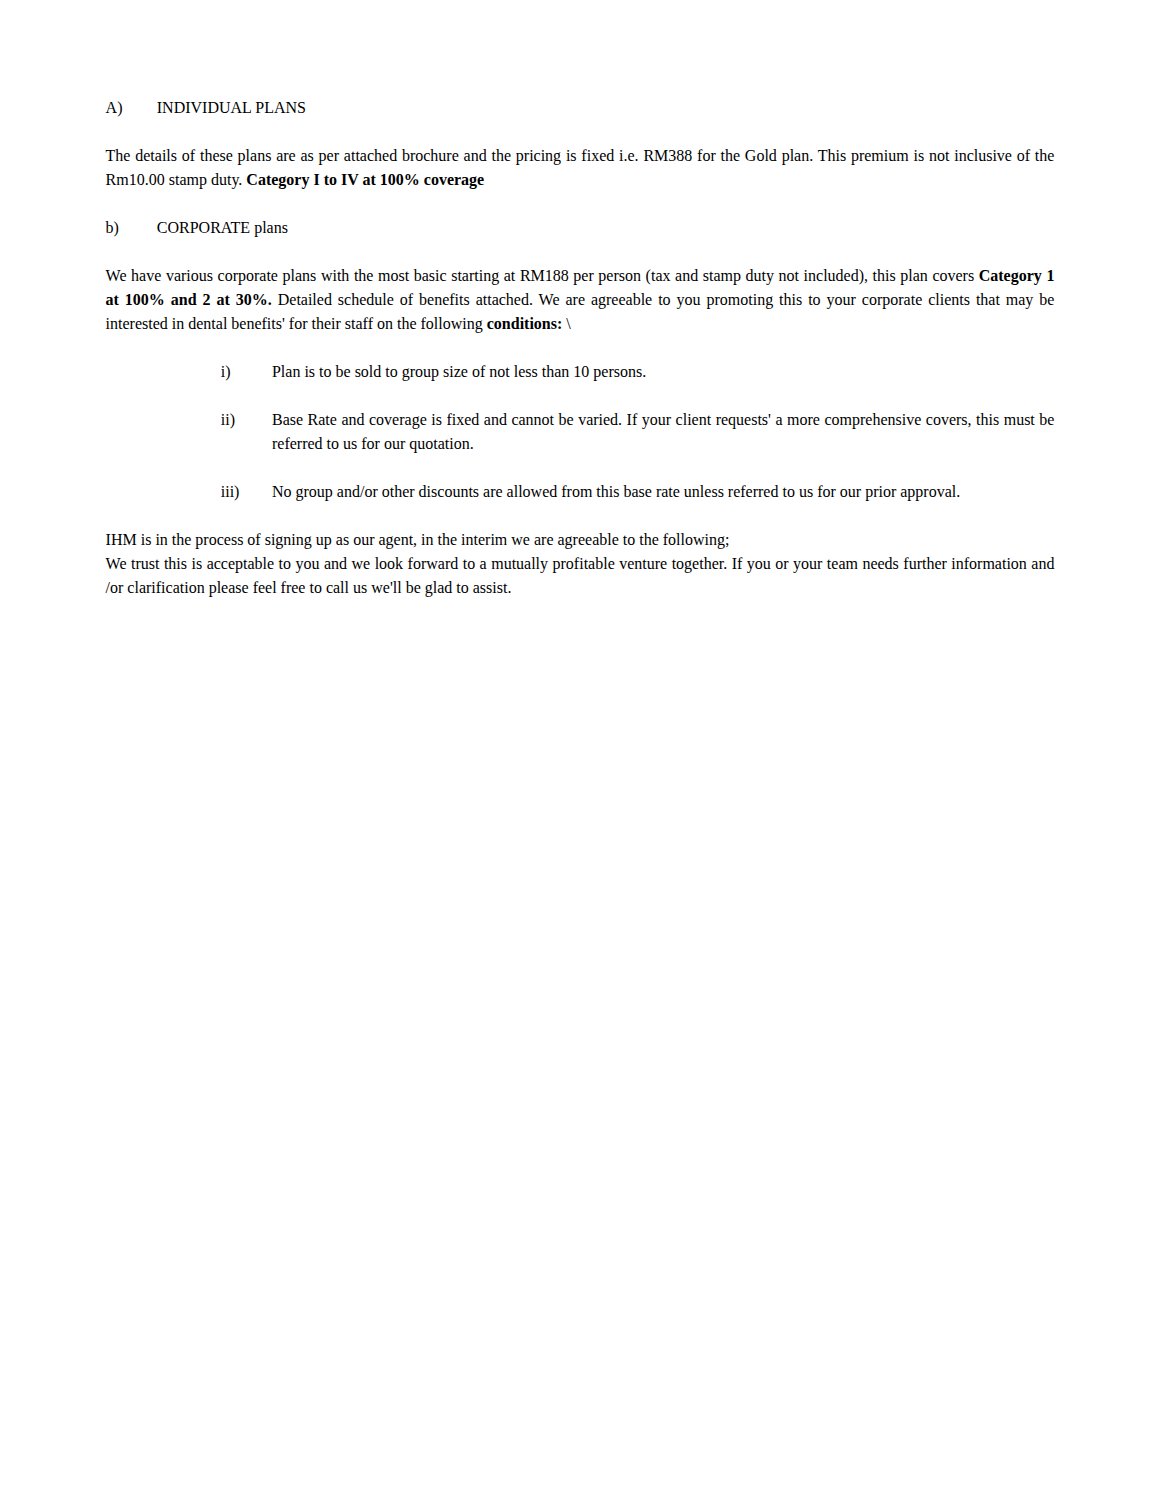A) INDIVIDUAL PLANS
The details of these plans are as per attached brochure and the pricing is fixed i.e. RM388 for the Gold plan. This premium is not inclusive of the Rm10.00 stamp duty. Category I to IV at 100% coverage
b) CORPORATE plans
We have various corporate plans with the most basic starting at RM188 per person (tax and stamp duty not included), this plan covers Category 1 at 100% and 2 at 30%. Detailed schedule of benefits attached. We are agreeable to you promoting this to your corporate clients that may be interested in dental benefits' for their staff on the following conditions: \
i)
Plan is to be sold to group size of not less than 10 persons.
ii)
Base Rate and coverage is fixed and cannot be varied. If your client requests' a more comprehensive covers, this must be referred to us for our quotation.
iii)
No group and/or other discounts are allowed from this base rate unless referred to us for our prior approval.
IHM is in the process of signing up as our agent, in the interim we are agreeable to the following;
We trust this is acceptable to you and we look forward to a mutually profitable venture together. If you or your team needs further information and /or clarification please feel free to call us we'll be glad to assist.